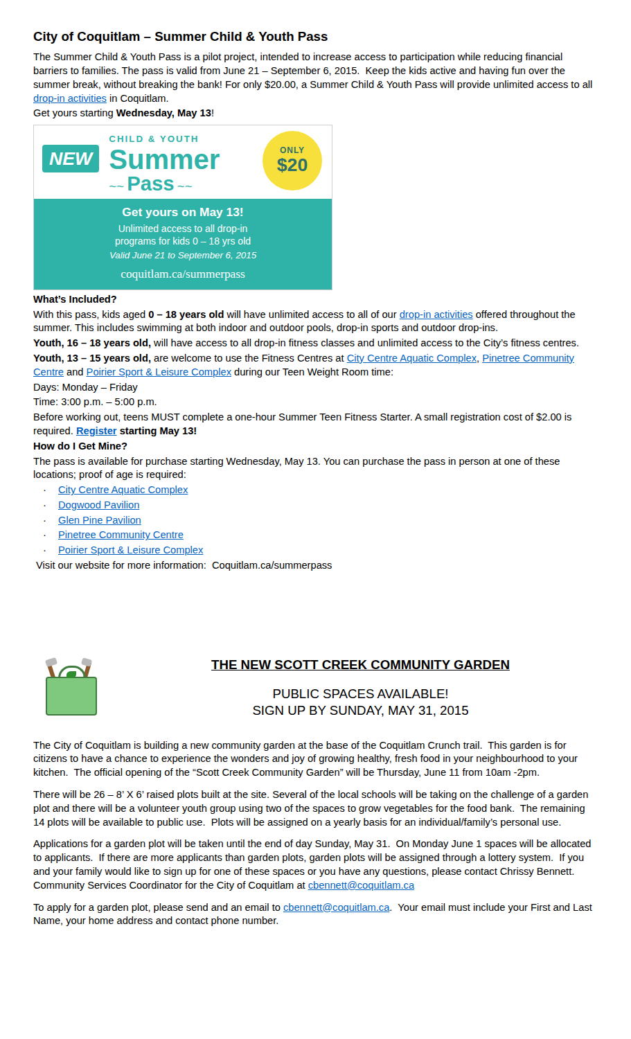City of Coquitlam – Summer Child & Youth Pass
The Summer Child & Youth Pass is a pilot project, intended to increase access to participation while reducing financial barriers to families. The pass is valid from June 21 – September 6, 2015. Keep the kids active and having fun over the summer break, without breaking the bank! For only $20.00, a Summer Child & Youth Pass will provide unlimited access to all drop-in activities in Coquitlam.
Get yours starting Wednesday, May 13!
NEW CHILD & YOUTH
Summer
~~ Pass ~~
ONLY
$20
Get yours on May 13!
Unlimited access to all drop-in
programs for kids 0 – 18 yrs old
Valid June 21 to September 6, 2015
coquitlam.ca/summerpass
What’s Included?
With this pass, kids aged 0 – 18 years old will have unlimited access to all of our drop-in activities offered throughout the summer. This includes swimming at both indoor and outdoor pools, drop-in sports and outdoor drop-ins.
Youth, 16 – 18 years old, will have access to all drop-in fitness classes and unlimited access to the City’s fitness centres.
Youth, 13 – 15 years old, are welcome to use the Fitness Centres at City Centre Aquatic Complex, Pinetree Community Centre and Poirier Sport & Leisure Complex during our Teen Weight Room time:
Days: Monday – Friday
Time: 3:00 p.m. – 5:00 p.m.
Before working out, teens MUST complete a one-hour Summer Teen Fitness Starter. A small registration cost of $2.00 is required. Register starting May 13!
How do I Get Mine?
The pass is available for purchase starting Wednesday, May 13. You can purchase the pass in person at one of these locations; proof of age is required:
City Centre Aquatic Complex
Dogwood Pavilion
Glen Pine Pavilion
Pinetree Community Centre
Poirier Sport & Leisure Complex
Visit our website for more information: Coquitlam.ca/summerpass
THE NEW SCOTT CREEK COMMUNITY GARDEN
PUBLIC SPACES AVAILABLE!
SIGN UP BY SUNDAY, MAY 31, 2015
The City of Coquitlam is building a new community garden at the base of the Coquitlam Crunch trail. This garden is for citizens to have a chance to experience the wonders and joy of growing healthy, fresh food in your neighbourhood to your kitchen. The official opening of the “Scott Creek Community Garden” will be Thursday, June 11 from 10am -2pm.
There will be 26 – 8’ X 6’ raised plots built at the site. Several of the local schools will be taking on the challenge of a garden plot and there will be a volunteer youth group using two of the spaces to grow vegetables for the food bank. The remaining 14 plots will be available to public use. Plots will be assigned on a yearly basis for an individual/family’s personal use.
Applications for a garden plot will be taken until the end of day Sunday, May 31. On Monday June 1 spaces will be allocated to applicants. If there are more applicants than garden plots, garden plots will be assigned through a lottery system. If you and your family would like to sign up for one of these spaces or you have any questions, please contact Chrissy Bennett. Community Services Coordinator for the City of Coquitlam at cbennett@coquitlam.ca
To apply for a garden plot, please send and an email to cbennett@coquitlam.ca. Your email must include your First and Last Name, your home address and contact phone number.